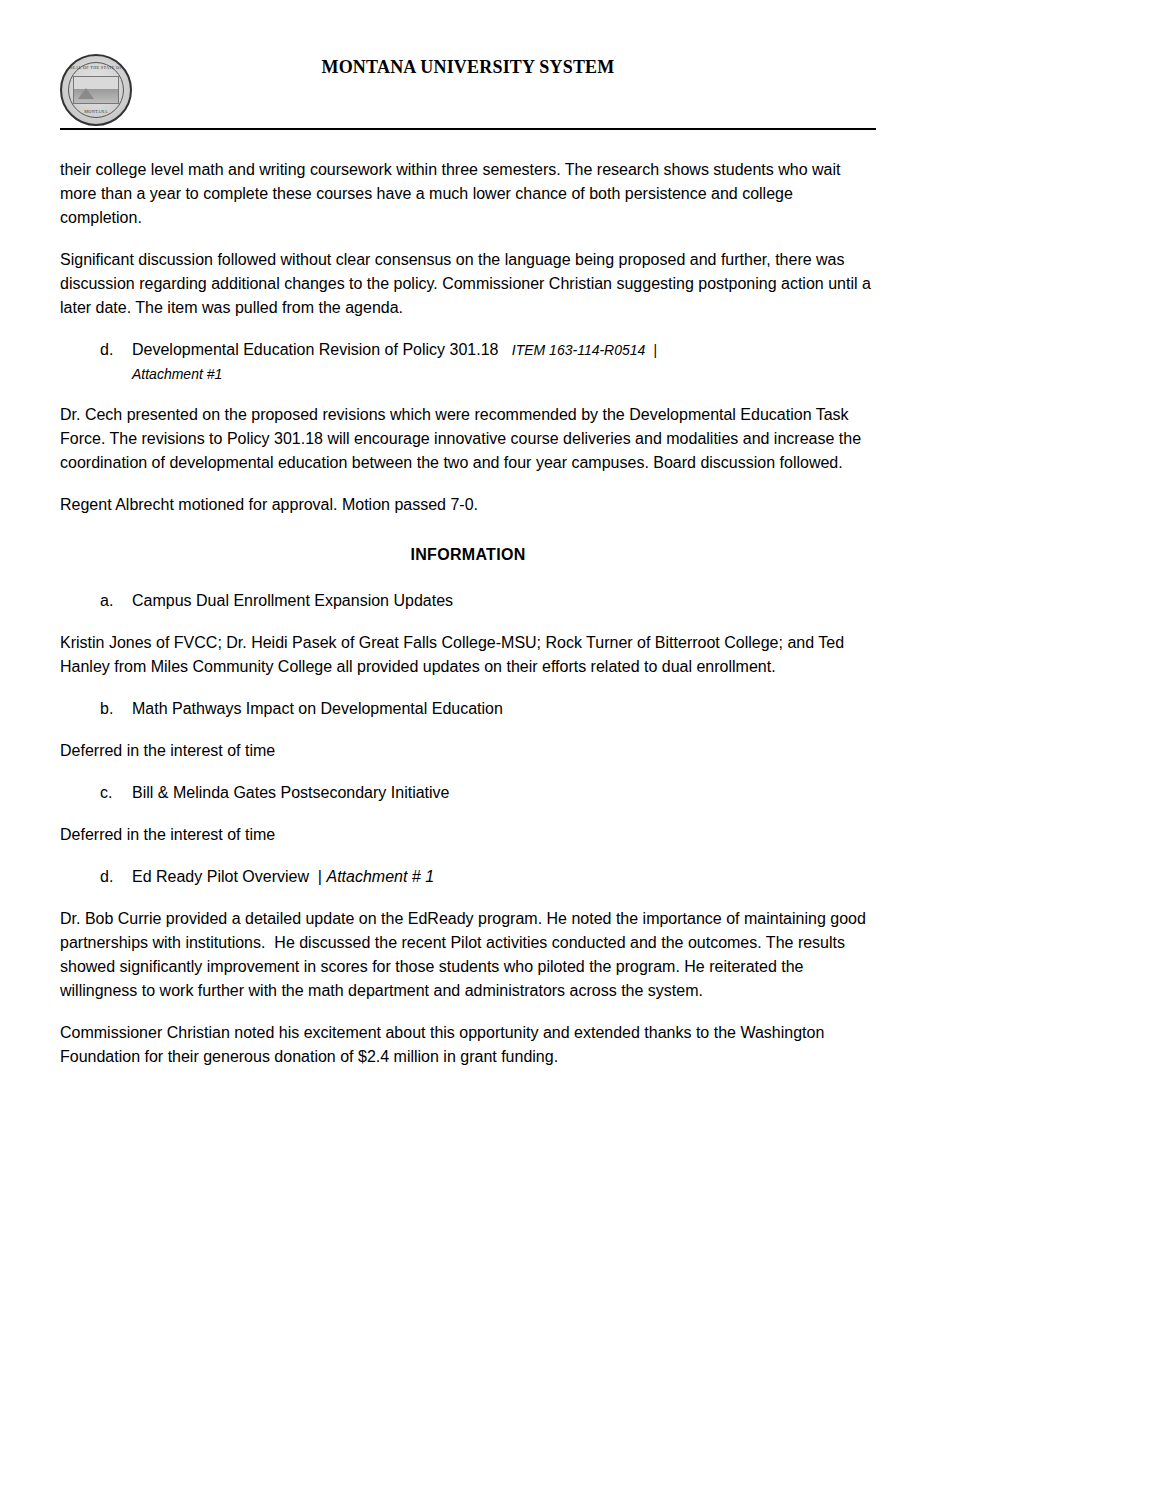SEAL OF THE STATE OF
MONTANA
MONTANA UNIVERSITY SYSTEM
their college level math and writing coursework within three semesters. The research shows students who wait more than a year to complete these courses have a much lower chance of both persistence and college completion.
Significant discussion followed without clear consensus on the language being proposed and further, there was discussion regarding additional changes to the policy. Commissioner Christian suggesting postponing action until a later date. The item was pulled from the agenda.
d. Developmental Education Revision of Policy 301.18 ITEM 163-114-R0514 | Attachment #1
Dr. Cech presented on the proposed revisions which were recommended by the Developmental Education Task Force. The revisions to Policy 301.18 will encourage innovative course deliveries and modalities and increase the coordination of developmental education between the two and four year campuses. Board discussion followed.
Regent Albrecht motioned for approval. Motion passed 7-0.
INFORMATION
a. Campus Dual Enrollment Expansion Updates
Kristin Jones of FVCC; Dr. Heidi Pasek of Great Falls College-MSU; Rock Turner of Bitterroot College; and Ted Hanley from Miles Community College all provided updates on their efforts related to dual enrollment.
b. Math Pathways Impact on Developmental Education
Deferred in the interest of time
c. Bill & Melinda Gates Postsecondary Initiative
Deferred in the interest of time
d. Ed Ready Pilot Overview | Attachment # 1
Dr. Bob Currie provided a detailed update on the EdReady program. He noted the importance of maintaining good partnerships with institutions. He discussed the recent Pilot activities conducted and the outcomes. The results showed significantly improvement in scores for those students who piloted the program. He reiterated the willingness to work further with the math department and administrators across the system.
Commissioner Christian noted his excitement about this opportunity and extended thanks to the Washington Foundation for their generous donation of $2.4 million in grant funding.